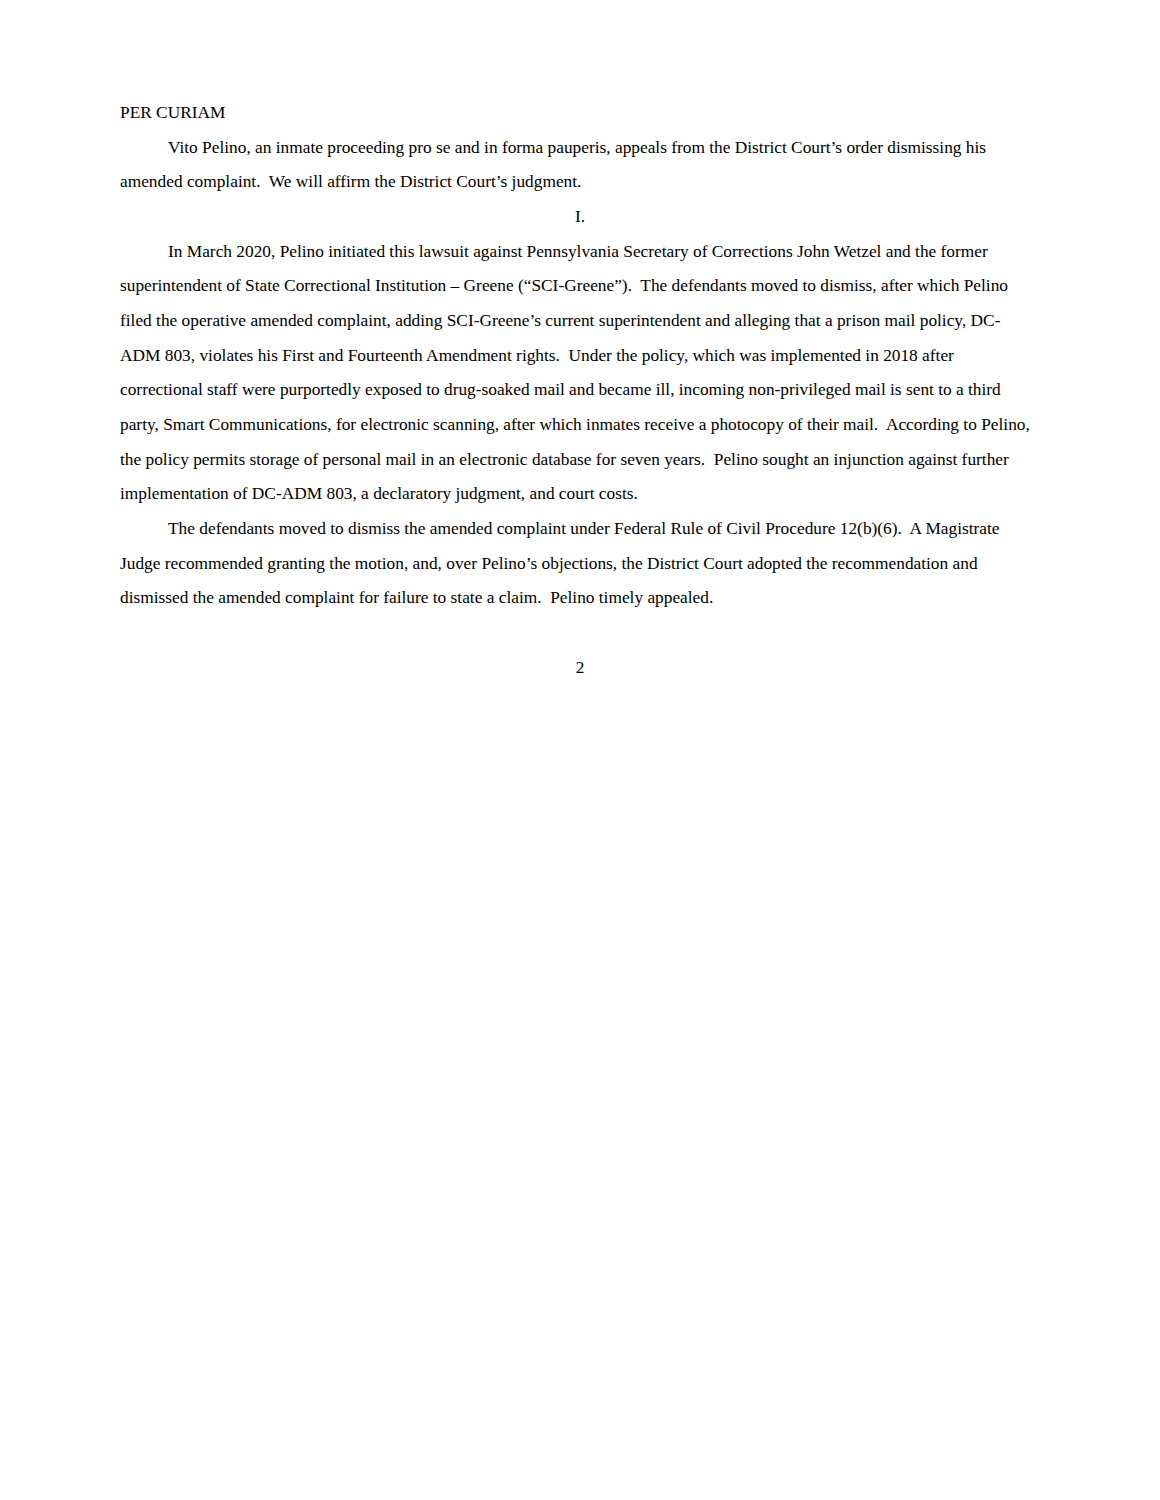PER CURIAM
Vito Pelino, an inmate proceeding pro se and in forma pauperis, appeals from the District Court’s order dismissing his amended complaint. We will affirm the District Court’s judgment.
I.
In March 2020, Pelino initiated this lawsuit against Pennsylvania Secretary of Corrections John Wetzel and the former superintendent of State Correctional Institution – Greene (“SCI-Greene”). The defendants moved to dismiss, after which Pelino filed the operative amended complaint, adding SCI-Greene’s current superintendent and alleging that a prison mail policy, DC-ADM 803, violates his First and Fourteenth Amendment rights. Under the policy, which was implemented in 2018 after correctional staff were purportedly exposed to drug-soaked mail and became ill, incoming non-privileged mail is sent to a third party, Smart Communications, for electronic scanning, after which inmates receive a photocopy of their mail. According to Pelino, the policy permits storage of personal mail in an electronic database for seven years. Pelino sought an injunction against further implementation of DC-ADM 803, a declaratory judgment, and court costs.
The defendants moved to dismiss the amended complaint under Federal Rule of Civil Procedure 12(b)(6). A Magistrate Judge recommended granting the motion, and, over Pelino’s objections, the District Court adopted the recommendation and dismissed the amended complaint for failure to state a claim. Pelino timely appealed.
2